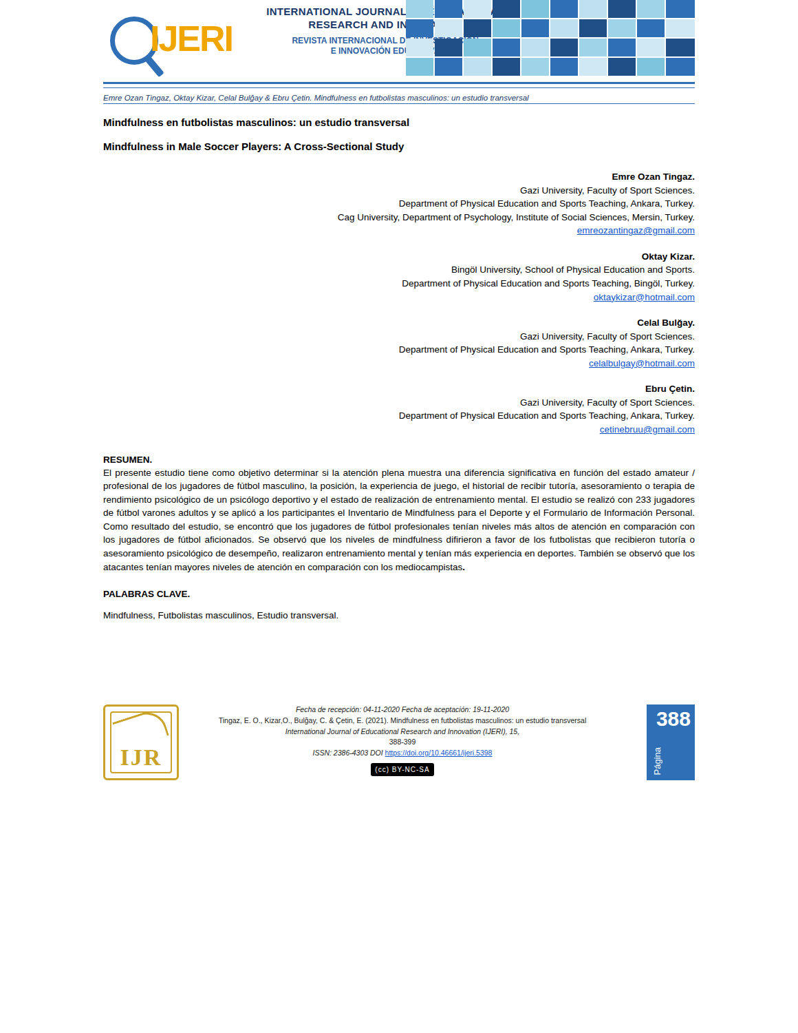IJERI
INTERNATIONAL JOURNAL OF EDUCATIONAL
RESEARCH AND INNOVATION
REVISTA INTERNACIONAL DE INVESTIGACIÓN
E INNOVACIÓN EDUCATIVA
Emre Ozan Tingaz, Oktay Kizar, Celal Bulğay & Ebru Çetin. Mindfulness en futbolistas masculinos: un estudio transversal
Mindfulness en futbolistas masculinos: un estudio transversal
Mindfulness in Male Soccer Players: A Cross-Sectional Study
Emre Ozan Tingaz.
Gazi University, Faculty of Sport Sciences.
Department of Physical Education and Sports Teaching, Ankara, Turkey.
Cag University, Department of Psychology, Institute of Social Sciences, Mersin, Turkey.
emreozantingaz@gmail.com
Oktay Kizar.
Bingöl University, School of Physical Education and Sports.
Department of Physical Education and Sports Teaching, Bingöl, Turkey.
oktaykizar@hotmail.com
Celal Bulğay.
Gazi University, Faculty of Sport Sciences.
Department of Physical Education and Sports Teaching, Ankara, Turkey.
celalbulgay@hotmail.com
Ebru Çetin.
Gazi University, Faculty of Sport Sciences.
Department of Physical Education and Sports Teaching, Ankara, Turkey.
cetinebruu@gmail.com
RESUMEN.
El presente estudio tiene como objetivo determinar si la atención plena muestra una diferencia significativa en función del estado amateur / profesional de los jugadores de fútbol masculino, la posición, la experiencia de juego, el historial de recibir tutoría, asesoramiento o terapia de rendimiento psicológico de un psicólogo deportivo y el estado de realización de entrenamiento mental. El estudio se realizó con 233 jugadores de fútbol varones adultos y se aplicó a los participantes el Inventario de Mindfulness para el Deporte y el Formulario de Información Personal. Como resultado del estudio, se encontró que los jugadores de fútbol profesionales tenían niveles más altos de atención en comparación con los jugadores de fútbol aficionados. Se observó que los niveles de mindfulness difirieron a favor de los futbolistas que recibieron tutoría o asesoramiento psicológico de desempeño, realizaron entrenamiento mental y tenían más experiencia en deportes. También se observó que los atacantes tenían mayores niveles de atención en comparación con los mediocampistas.
PALABRAS CLAVE.
Mindfulness, Futbolistas masculinos, Estudio transversal.
IJR
Fecha de recepción: 04-11-2020 Fecha de aceptación: 19-11-2020
Tingaz, E. O., Kizar,O., Bulğay, C. & Çetin, E. (2021). Mindfulness en futbolistas masculinos: un estudio transversal
International Journal of Educational Research and Innovation (IJERI), 15,
388-399
ISSN: 2386-4303 DOI https://doi.org/10.46661/ijeri.5398
(cc) BY-NC-SA
388
Página